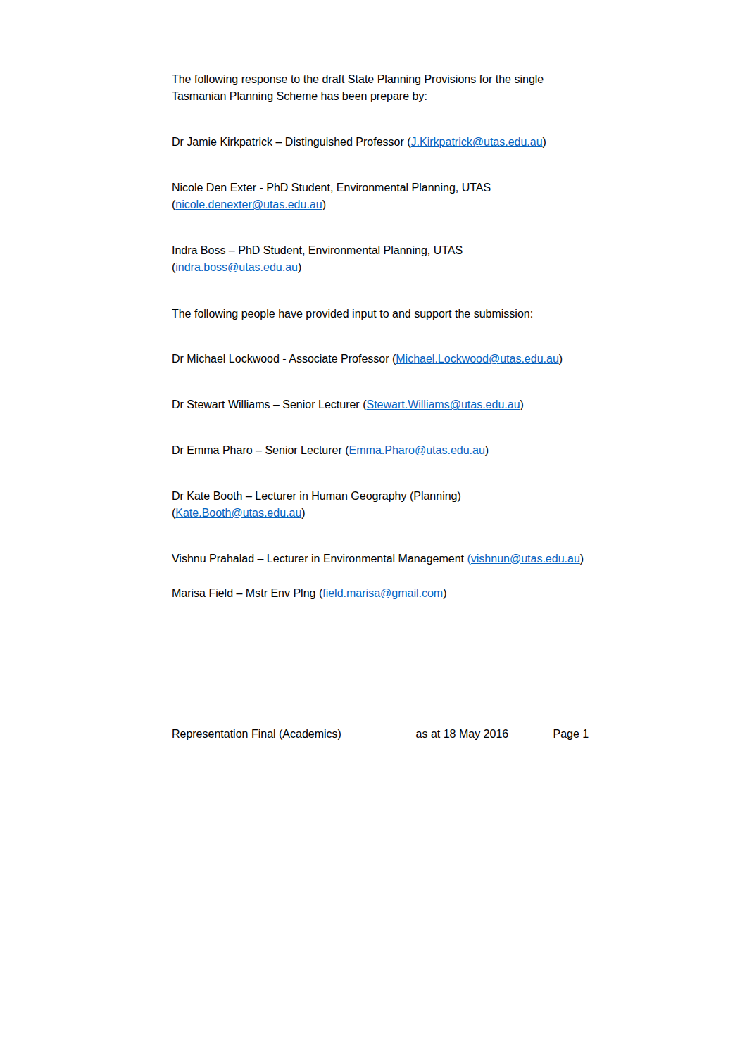The following response to the draft State Planning Provisions for the single Tasmanian Planning Scheme has been prepare by:
Dr Jamie Kirkpatrick – Distinguished Professor (J.Kirkpatrick@utas.edu.au)
Nicole Den Exter - PhD Student, Environmental Planning, UTAS (nicole.denexter@utas.edu.au)
Indra Boss – PhD Student, Environmental Planning, UTAS (indra.boss@utas.edu.au)
The following people have provided input to and support the submission:
Dr Michael Lockwood - Associate Professor (Michael.Lockwood@utas.edu.au)
Dr Stewart Williams – Senior Lecturer (Stewart.Williams@utas.edu.au)
Dr Emma Pharo – Senior Lecturer (Emma.Pharo@utas.edu.au)
Dr Kate Booth – Lecturer in Human Geography (Planning) (Kate.Booth@utas.edu.au)
Vishnu Prahalad – Lecturer in Environmental Management (vishnun@utas.edu.au)
Marisa Field – Mstr Env Plng (field.marisa@gmail.com)
Representation Final (Academics) as at 18 May 2016 Page 1